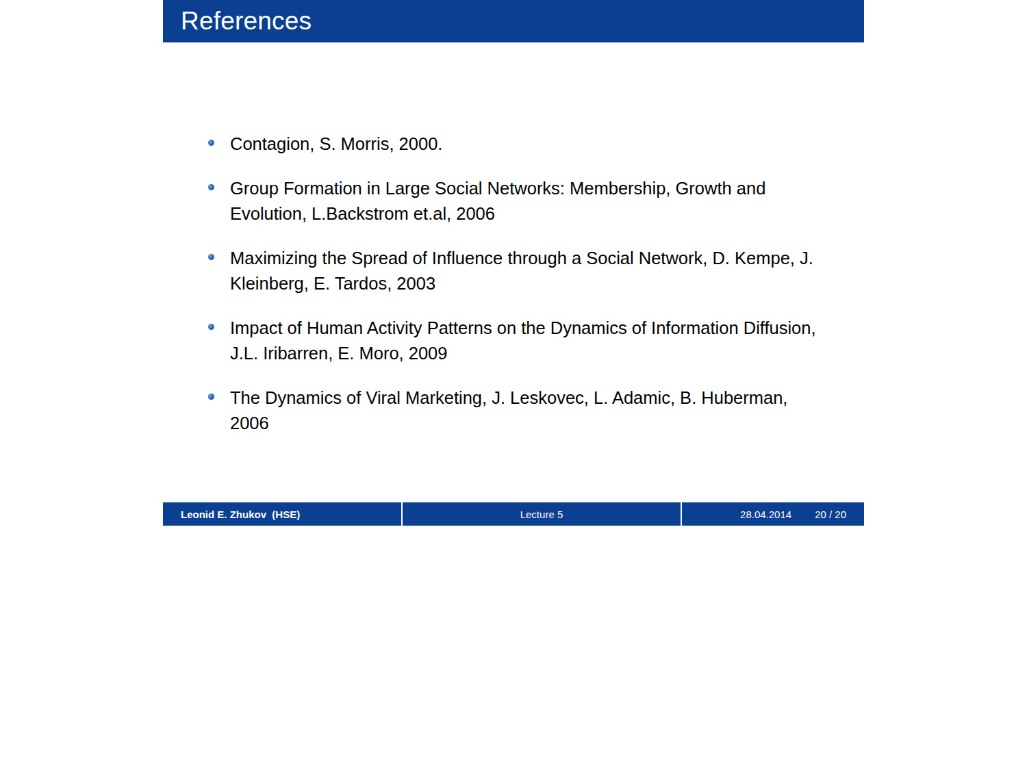References
Contagion, S. Morris, 2000.
Group Formation in Large Social Networks: Membership, Growth and Evolution, L.Backstrom et.al, 2006
Maximizing the Spread of Influence through a Social Network, D. Kempe, J. Kleinberg, E. Tardos, 2003
Impact of Human Activity Patterns on the Dynamics of Information Diffusion, J.L. Iribarren, E. Moro, 2009
The Dynamics of Viral Marketing, J. Leskovec, L. Adamic, B. Huberman, 2006
Leonid E. Zhukov (HSE)
Lecture 5
28.04.201420 / 20